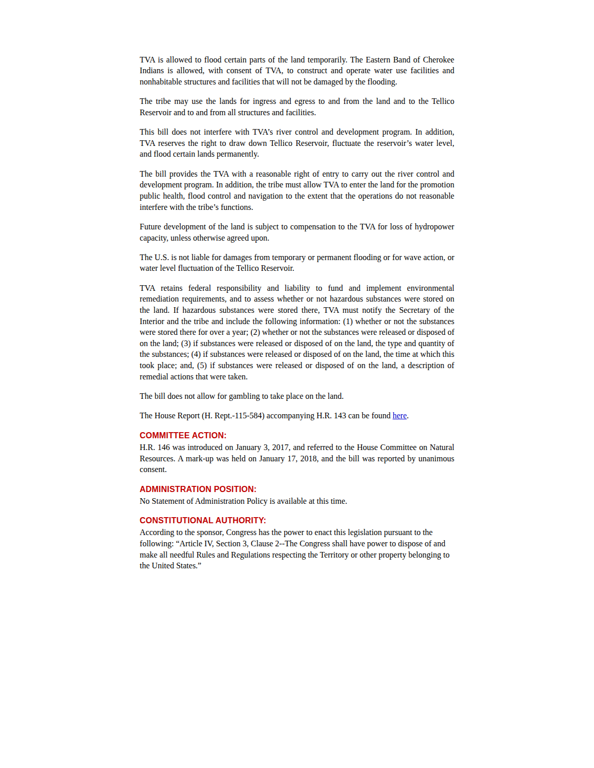TVA is allowed to flood certain parts of the land temporarily. The Eastern Band of Cherokee Indians is allowed, with consent of TVA, to construct and operate water use facilities and nonhabitable structures and facilities that will not be damaged by the flooding.
The tribe may use the lands for ingress and egress to and from the land and to the Tellico Reservoir and to and from all structures and facilities.
This bill does not interfere with TVA’s river control and development program. In addition, TVA reserves the right to draw down Tellico Reservoir, fluctuate the reservoir’s water level, and flood certain lands permanently.
The bill provides the TVA with a reasonable right of entry to carry out the river control and development program. In addition, the tribe must allow TVA to enter the land for the promotion public health, flood control and navigation to the extent that the operations do not reasonable interfere with the tribe’s functions.
Future development of the land is subject to compensation to the TVA for loss of hydropower capacity, unless otherwise agreed upon.
The U.S. is not liable for damages from temporary or permanent flooding or for wave action, or water level fluctuation of the Tellico Reservoir.
TVA retains federal responsibility and liability to fund and implement environmental remediation requirements, and to assess whether or not hazardous substances were stored on the land. If hazardous substances were stored there, TVA must notify the Secretary of the Interior and the tribe and include the following information: (1) whether or not the substances were stored there for over a year; (2) whether or not the substances were released or disposed of on the land; (3) if substances were released or disposed of on the land, the type and quantity of the substances; (4) if substances were released or disposed of on the land, the time at which this took place; and, (5) if substances were released or disposed of on the land, a description of remedial actions that were taken.
The bill does not allow for gambling to take place on the land.
The House Report (H. Rept.-115-584) accompanying H.R. 143 can be found here.
COMMITTEE ACTION:
H.R. 146 was introduced on January 3, 2017, and referred to the House Committee on Natural Resources. A mark-up was held on January 17, 2018, and the bill was reported by unanimous consent.
ADMINISTRATION POSITION:
No Statement of Administration Policy is available at this time.
CONSTITUTIONAL AUTHORITY:
According to the sponsor, Congress has the power to enact this legislation pursuant to the following: “Article IV, Section 3, Clause 2--The Congress shall have power to dispose of and make all needful Rules and Regulations respecting the Territory or other property belonging to the United States.”